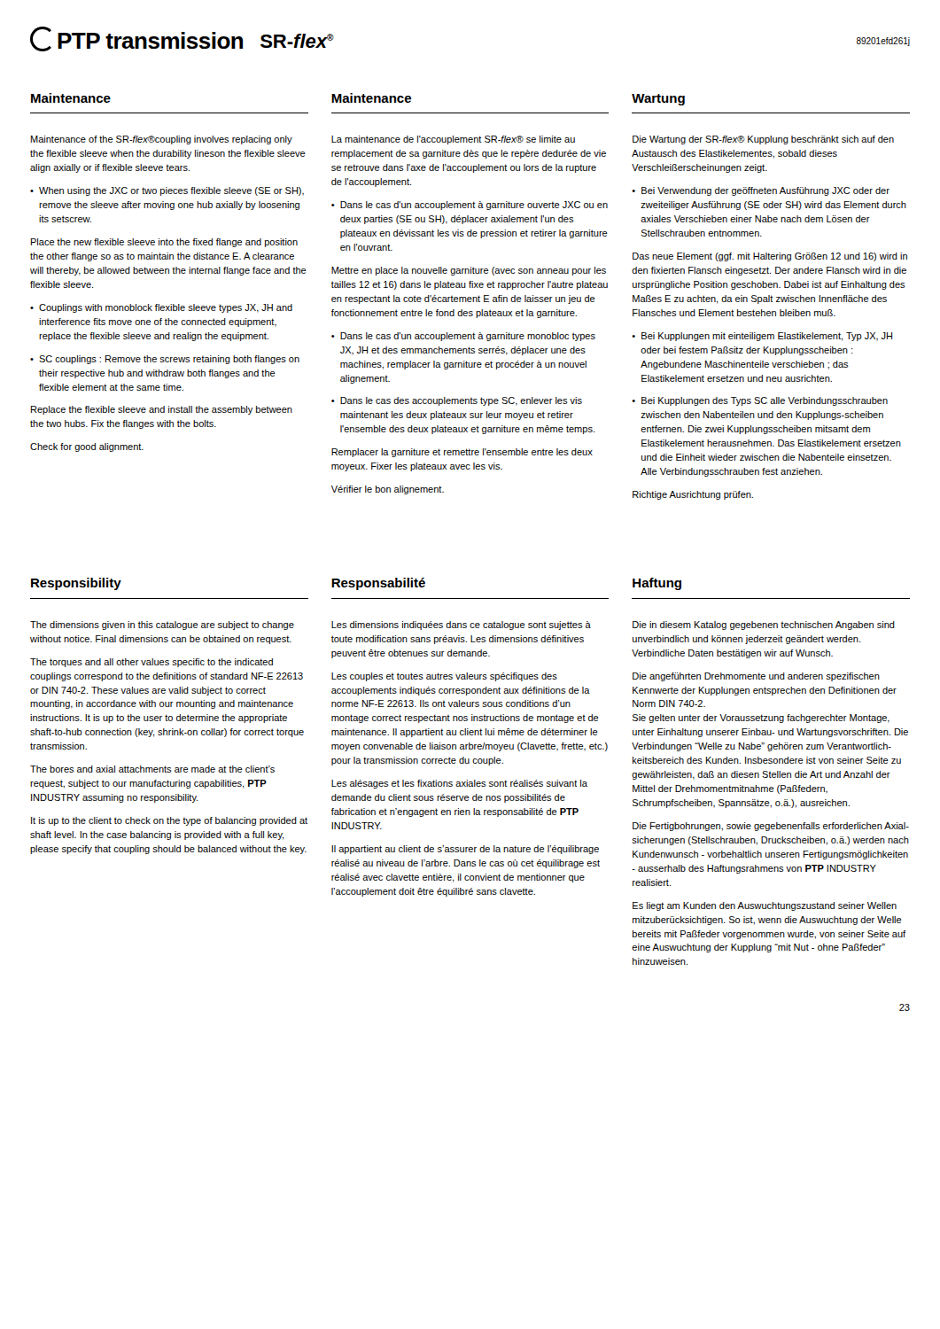PTP transmission
SR-flex®
89201efd261j
Maintenance
Maintenance of the SR-flex®coupling involves replacing only the flexible sleeve when the durability lineson the flexible sleeve align axially or if flexible sleeve tears.
When using the JXC or two pieces flexible sleeve (SE or SH), remove the sleeve after moving one hub axially by loosening its setscrew.
Place the new flexible sleeve into the fixed flange and position the other flange so as to maintain the distance E. A clearance will thereby, be allowed between the internal flange face and the flexible sleeve.
Couplings with monoblock flexible sleeve types JX, JH and interference fits move one of the connected equipment, replace the flexible sleeve and realign the equipment.
SC couplings : Remove the screws retaining both flanges on their respective hub and withdraw both flanges and the flexible element at the same time.
Replace the flexible sleeve and install the assembly between the two hubs. Fix the flanges with the bolts.
Check for good alignment.
Maintenance
La maintenance de l'accouplement SR-flex® se limite au remplacement de sa garniture dès que le repère dedurée de vie se retrouve dans l'axe de l'accouplement ou lors de la rupture de l'accouplement.
Dans le cas d'un accouplement à garniture ouverte JXC ou en deux parties (SE ou SH), déplacer axialement l'un des plateaux en dévissant les vis de pression et retirer la garniture en l'ouvrant.
Mettre en place la nouvelle garniture (avec son anneau pour les tailles 12 et 16) dans le plateau fixe et rapprocher l'autre plateau en respectant la cote d'écartement E afin de laisser un jeu de fonctionnement entre le fond des plateaux et la garniture.
Dans le cas d'un accouplement à garniture monobloc types JX, JH et des emmanchements serrés, déplacer une des machines, remplacer la garniture et procéder à un nouvel alignement.
Dans le cas des accouplements type SC, enlever les vis maintenant les deux plateaux sur leur moyeu et retirer l'ensemble des deux plateaux et garniture en même temps.
Remplacer la garniture et remettre l'ensemble entre les deux moyeux. Fixer les plateaux avec les vis.
Vérifier le bon alignement.
Wartung
Die Wartung der SR-flex® Kupplung beschränkt sich auf den Austausch des Elastikelementes, sobald dieses Verschleißerscheinungen zeigt.
Bei Verwendung der geöffneten Ausführung JXC oder der zweiteiliger Ausführung (SE oder SH) wird das Element durch axiales Verschieben einer Nabe nach dem Lösen der Stellschrauben entnommen.
Das neue Element (ggf. mit Haltering Größen 12 und 16) wird in den fixierten Flansch eingesetzt. Der andere Flansch wird in die ursprüngliche Position geschoben. Dabei ist auf Einhaltung des Maßes E zu achten, da ein Spalt zwischen Innenfläche des Flansches und Element bestehen bleiben muß.
Bei Kupplungen mit einteiligem Elastikelement, Typ JX, JH oder bei festem Paßsitz der Kupplungsscheiben : Angebundene Maschinenteile verschieben ; das Elastikelement ersetzen und neu ausrichten.
Bei Kupplungen des Typs SC alle Verbindungsschrauben zwischen den Nabenteilen und den Kupplungs-scheiben entfernen. Die zwei Kupplungsscheiben mitsamt dem Elastikelement herausnehmen. Das Elastikelement ersetzen und die Einheit wieder zwischen die Nabenteile einsetzen. Alle Verbindungsschrauben fest anziehen.
Richtige Ausrichtung prüfen.
Responsibility
The dimensions given in this catalogue are subject to change without notice. Final dimensions can be obtained on request.
The torques and all other values specific to the indicated couplings correspond to the definitions of standard NF-E 22613 or DIN 740-2. These values are valid subject to correct mounting, in accordance with our mounting and maintenance instructions. It is up to the user to determine the appropriate shaft-to-hub connection (key, shrink-on collar) for correct torque transmission.
The bores and axial attachments are made at the client’s request, subject to our manufacturing capabilities, PTP INDUSTRY assuming no responsibility.
It is up to the client to check on the type of balancing provided at shaft level. In the case balancing is provided with a full key, please specify that coupling should be balanced without the key.
Responsabilité
Les dimensions indiquées dans ce catalogue sont sujettes à toute modification sans préavis. Les dimensions définitives peuvent être obtenues sur demande.
Les couples et toutes autres valeurs spécifiques des accouplements indiqués correspondent aux définitions de la norme NF-E 22613. Ils ont valeurs sous conditions d’un montage correct respectant nos instructions de montage et de maintenance. Il appartient au client lui même de déterminer le moyen convenable de liaison arbre/moyeu (Clavette, frette, etc.) pour la transmission correcte du couple.
Les alésages et les fixations axiales sont réalisés suivant la demande du client sous réserve de nos possibilités de fabrication et n’engagent en rien la responsabilité de PTP INDUSTRY.
Il appartient au client de s’assurer de la nature de l’équilibrage réalisé au niveau de l’arbre. Dans le cas où cet équilibrage est réalisé avec clavette entière, il convient de mentionner que l’accouplement doit être équilibré sans clavette.
Haftung
Die in diesem Katalog gegebenen technischen Angaben sind unverbindlich und können jederzeit geändert werden. Verbindliche Daten bestätigen wir auf Wunsch.
Die angeführten Drehmomente und anderen spezifischen Kennwerte der Kupplungen entsprechen den Definitionen der Norm DIN 740-2.
Sie gelten unter der Voraussetzung fachgerechter Montage, unter Einhaltung unserer Einbau- und Wartungsvorschriften. Die Verbindungen “Welle zu Nabe” gehören zum Verantwortlich-keitsbereich des Kunden. Insbesondere ist von seiner Seite zu gewährleisten, daß an diesen Stellen die Art und Anzahl der Mittel der Drehmomentmitnahme (Paßfedern, Schrumpfscheiben, Spannsätze, o.ä.), ausreichen.
Die Fertigbohrungen, sowie gegebenenfalls erforderlichen Axial-sicherungen (Stellschrauben, Druckscheiben, o.ä.) werden nach Kundenwunsch - vorbehaltlich unseren Fertigungsmöglichkeiten - ausserhalb des Haftungsrahmens von PTP INDUSTRY realisiert.
Es liegt am Kunden den Auswuchtungszustand seiner Wellen mitzuberücksichtigen. So ist, wenn die Auswuchtung der Welle bereits mit Paßfeder vorgenommen wurde, von seiner Seite auf eine Auswuchtung der Kupplung “mit Nut - ohne Paßfeder” hinzuweisen.
23